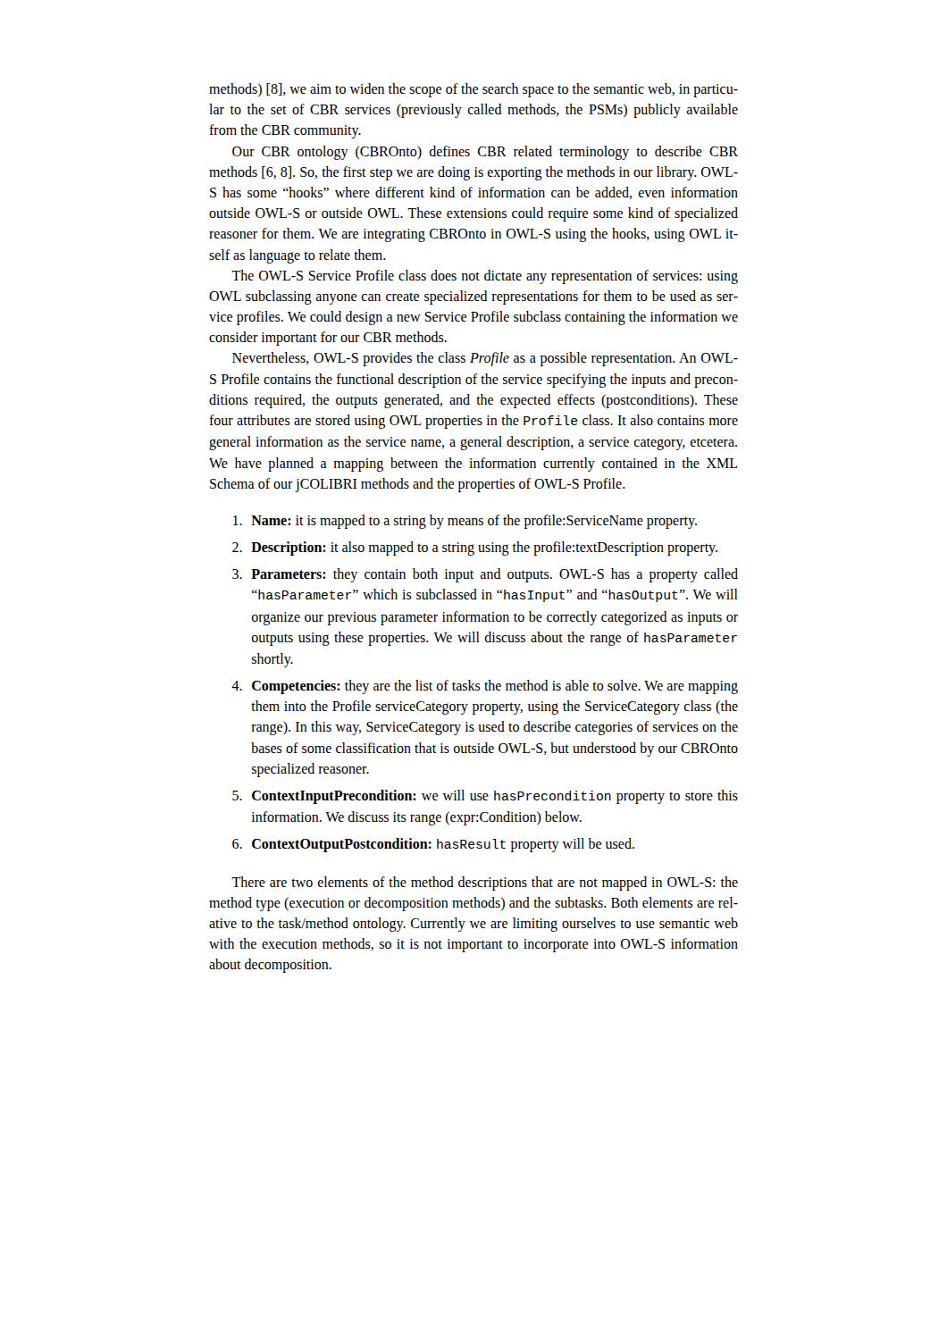methods) [8], we aim to widen the scope of the search space to the semantic web, in particular to the set of CBR services (previously called methods, the PSMs) publicly available from the CBR community.
Our CBR ontology (CBROnto) defines CBR related terminology to describe CBR methods [6, 8]. So, the first step we are doing is exporting the methods in our library. OWL-S has some “hooks” where different kind of information can be added, even information outside OWL-S or outside OWL. These extensions could require some kind of specialized reasoner for them. We are integrating CBROnto in OWL-S using the hooks, using OWL itself as language to relate them.
The OWL-S Service Profile class does not dictate any representation of services: using OWL subclassing anyone can create specialized representations for them to be used as service profiles. We could design a new Service Profile subclass containing the information we consider important for our CBR methods.
Nevertheless, OWL-S provides the class Profile as a possible representation. An OWL-S Profile contains the functional description of the service specifying the inputs and preconditions required, the outputs generated, and the expected effects (postconditions). These four attributes are stored using OWL properties in the Profile class. It also contains more general information as the service name, a general description, a service category, etcetera. We have planned a mapping between the information currently contained in the XML Schema of our jCOLIBRI methods and the properties of OWL-S Profile.
Name: it is mapped to a string by means of the profile:ServiceName property.
Description: it also mapped to a string using the profile:textDescription property.
Parameters: they contain both input and outputs. OWL-S has a property called “hasParameter” which is subclassed in “hasInput” and “hasOutput”. We will organize our previous parameter information to be correctly categorized as inputs or outputs using these properties. We will discuss about the range of hasParameter shortly.
Competencies: they are the list of tasks the method is able to solve. We are mapping them into the Profile serviceCategory property, using the ServiceCategory class (the range). In this way, ServiceCategory is used to describe categories of services on the bases of some classification that is outside OWL-S, but understood by our CBROnto specialized reasoner.
ContextInputPrecondition: we will use hasPrecondition property to store this information. We discuss its range (expr:Condition) below.
ContextOutputPostcondition: hasResult property will be used.
There are two elements of the method descriptions that are not mapped in OWL-S: the method type (execution or decomposition methods) and the subtasks. Both elements are relative to the task/method ontology. Currently we are limiting ourselves to use semantic web with the execution methods, so it is not important to incorporate into OWL-S information about decomposition.